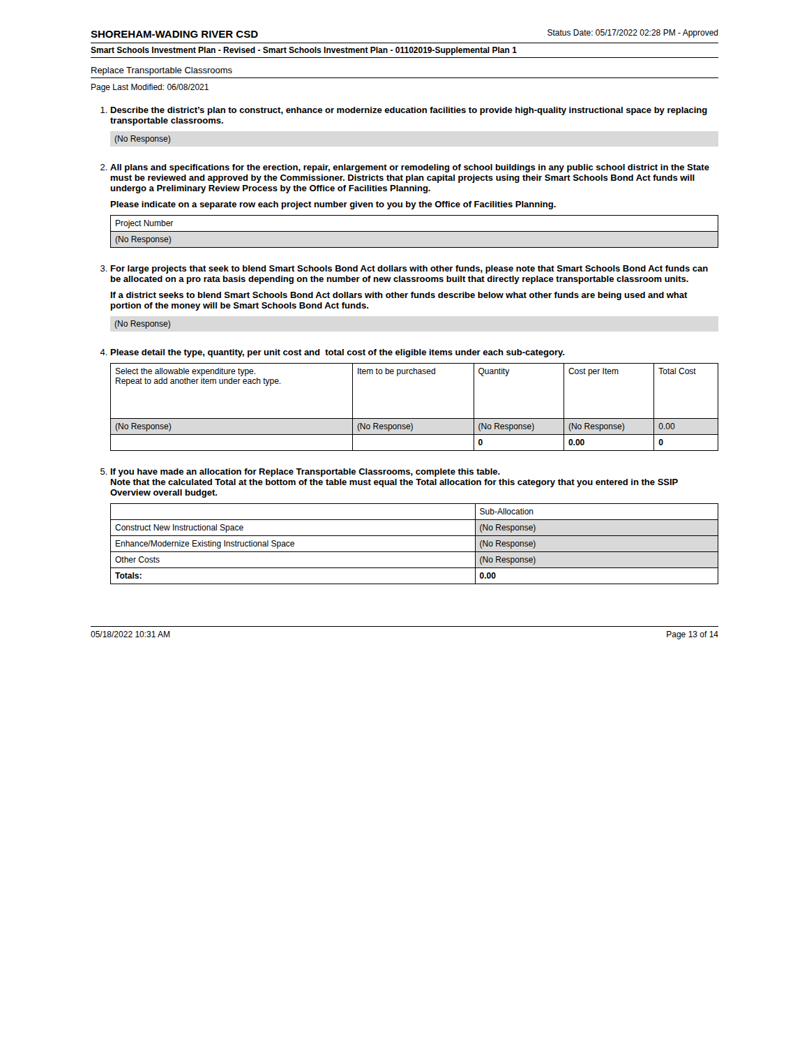SHOREHAM-WADING RIVER CSD
Status Date: 05/17/2022 02:28 PM - Approved
Smart Schools Investment Plan - Revised - Smart Schools Investment Plan - 01102019-Supplemental Plan 1
Replace Transportable Classrooms
Page Last Modified: 06/08/2021
Describe the district’s plan to construct, enhance or modernize education facilities to provide high-quality instructional space by replacing transportable classrooms.
(No Response)
All plans and specifications for the erection, repair, enlargement or remodeling of school buildings in any public school district in the State must be reviewed and approved by the Commissioner. Districts that plan capital projects using their Smart Schools Bond Act funds will undergo a Preliminary Review Process by the Office of Facilities Planning.
Please indicate on a separate row each project number given to you by the Office of Facilities Planning.
| Project Number |
| --- |
| (No Response) |
For large projects that seek to blend Smart Schools Bond Act dollars with other funds, please note that Smart Schools Bond Act funds can be allocated on a pro rata basis depending on the number of new classrooms built that directly replace transportable classroom units.
If a district seeks to blend Smart Schools Bond Act dollars with other funds describe below what other funds are being used and what portion of the money will be Smart Schools Bond Act funds.
(No Response)
Please detail the type, quantity, per unit cost and total cost of the eligible items under each sub-category.
| Select the allowable expenditure type. Repeat to add another item under each type. | Item to be purchased | Quantity | Cost per Item | Total Cost |
| --- | --- | --- | --- | --- |
| (No Response) | (No Response) | (No Response) | (No Response) | 0.00 |
| | | 0 | 0.00 | 0 |
If you have made an allocation for Replace Transportable Classrooms, complete this table.
Note that the calculated Total at the bottom of the table must equal the Total allocation for this category that you entered in the SSIP Overview overall budget.
| | Sub-Allocation |
| --- | --- |
| Construct New Instructional Space | (No Response) |
| Enhance/Modernize Existing Instructional Space | (No Response) |
| Other Costs | (No Response) |
| Totals: | 0.00 |
05/18/2022 10:31 AM
Page 13 of 14